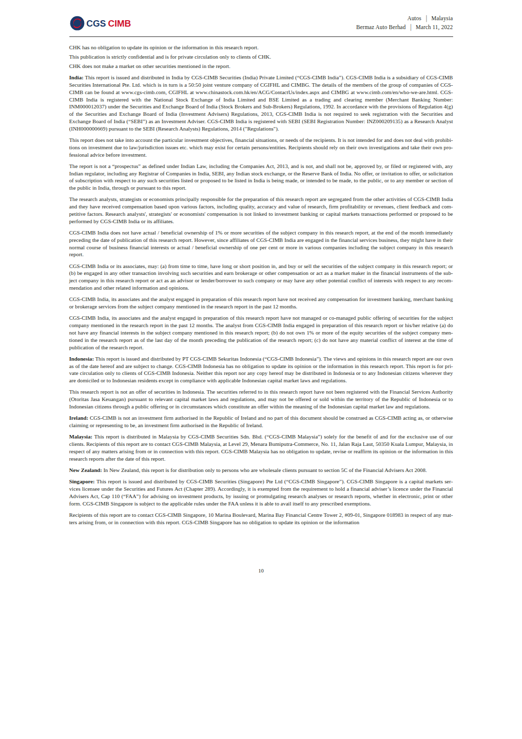CGS CIMB
Autos│Malaysia
Bermaz Auto Berhad│March 11, 2022
CHK has no obligation to update its opinion or the information in this research report.
This publication is strictly confidential and is for private circulation only to clients of CHK.
CHK does not make a market on other securities mentioned in the report.
India: This report is issued and distributed in India by CGS-CIMB Securities (India) Private Limited (“CGS-CIMB India”). CGS-CIMB India is a subsidiary of CGS-CIMB Securities International Pte. Ltd. which is in turn is a 50:50 joint venture company of CGIFHL and CIMBG. The details of the members of the group of companies of CGS-CIMB can be found at www.cgs-cimb.com, CGIFHL at www.chinastock.com.hk/en/ACG/ContactUs/index.aspx and CIMBG at www.cimb.com/en/who-we-are.html. CGS-CIMB India is registered with the National Stock Exchange of India Limited and BSE Limited as a trading and clearing member (Merchant Banking Number: INM000012037) under the Securities and Exchange Board of India (Stock Brokers and Sub-Brokers) Regulations, 1992. In accordance with the provisions of Regulation 4(g) of the Securities and Exchange Board of India (Investment Advisers) Regulations, 2013, CGS-CIMB India is not required to seek registration with the Securities and Exchange Board of India (“SEBI”) as an Investment Adviser. CGS-CIMB India is registered with SEBI (SEBI Registration Number: INZ000209135) as a Research Analyst (INH000000669) pursuant to the SEBI (Research Analysts) Regulations, 2014 ("Regulations").
This report does not take into account the particular investment objectives, financial situations, or needs of the recipients. It is not intended for and does not deal with prohibitions on investment due to law/jurisdiction issues etc. which may exist for certain persons/entities. Recipients should rely on their own investigations and take their own professional advice before investment.
The report is not a “prospectus” as defined under Indian Law, including the Companies Act, 2013, and is not, and shall not be, approved by, or filed or registered with, any Indian regulator, including any Registrar of Companies in India, SEBI, any Indian stock exchange, or the Reserve Bank of India. No offer, or invitation to offer, or solicitation of subscription with respect to any such securities listed or proposed to be listed in India is being made, or intended to be made, to the public, or to any member or section of the public in India, through or pursuant to this report.
The research analysts, strategists or economists principally responsible for the preparation of this research report are segregated from the other activities of CGS-CIMB India and they have received compensation based upon various factors, including quality, accuracy and value of research, firm profitability or revenues, client feedback and competitive factors. Research analysts', strategists' or economists' compensation is not linked to investment banking or capital markets transactions performed or proposed to be performed by CGS-CIMB India or its affiliates.
CGS-CIMB India does not have actual / beneficial ownership of 1% or more securities of the subject company in this research report, at the end of the month immediately preceding the date of publication of this research report. However, since affiliates of CGS-CIMB India are engaged in the financial services business, they might have in their normal course of business financial interests or actual / beneficial ownership of one per cent or more in various companies including the subject company in this research report.
CGS-CIMB India or its associates, may: (a) from time to time, have long or short position in, and buy or sell the securities of the subject company in this research report; or (b) be engaged in any other transaction involving such securities and earn brokerage or other compensation or act as a market maker in the financial instruments of the subject company in this research report or act as an advisor or lender/borrower to such company or may have any other potential conflict of interests with respect to any recommendation and other related information and opinions.
CGS-CIMB India, its associates and the analyst engaged in preparation of this research report have not received any compensation for investment banking, merchant banking or brokerage services from the subject company mentioned in the research report in the past 12 months.
CGS-CIMB India, its associates and the analyst engaged in preparation of this research report have not managed or co-managed public offering of securities for the subject company mentioned in the research report in the past 12 months. The analyst from CGS-CIMB India engaged in preparation of this research report or his/her relative (a) do not have any financial interests in the subject company mentioned in this research report; (b) do not own 1% or more of the equity securities of the subject company mentioned in the research report as of the last day of the month preceding the publication of the research report; (c) do not have any material conflict of interest at the time of publication of the research report.
Indonesia: This report is issued and distributed by PT CGS-CIMB Sekuritas Indonesia (“CGS-CIMB Indonesia”). The views and opinions in this research report are our own as of the date hereof and are subject to change. CGS-CIMB Indonesia has no obligation to update its opinion or the information in this research report. This report is for private circulation only to clients of CGS-CIMB Indonesia. Neither this report nor any copy hereof may be distributed in Indonesia or to any Indonesian citizens wherever they are domiciled or to Indonesian residents except in compliance with applicable Indonesian capital market laws and regulations.
This research report is not an offer of securities in Indonesia. The securities referred to in this research report have not been registered with the Financial Services Authority (Otoritas Jasa Keuangan) pursuant to relevant capital market laws and regulations, and may not be offered or sold within the territory of the Republic of Indonesia or to Indonesian citizens through a public offering or in circumstances which constitute an offer within the meaning of the Indonesian capital market law and regulations.
Ireland: CGS-CIMB is not an investment firm authorised in the Republic of Ireland and no part of this document should be construed as CGS-CIMB acting as, or otherwise claiming or representing to be, an investment firm authorised in the Republic of Ireland.
Malaysia: This report is distributed in Malaysia by CGS-CIMB Securities Sdn. Bhd. (“CGS-CIMB Malaysia”) solely for the benefit of and for the exclusive use of our clients. Recipients of this report are to contact CGS-CIMB Malaysia, at Level 29, Menara Bumiputra-Commerce, No. 11, Jalan Raja Laut, 50350 Kuala Lumpur, Malaysia, in respect of any matters arising from or in connection with this report. CGS-CIMB Malaysia has no obligation to update, revise or reaffirm its opinion or the information in this research reports after the date of this report.
New Zealand: In New Zealand, this report is for distribution only to persons who are wholesale clients pursuant to section 5C of the Financial Advisers Act 2008.
Singapore: This report is issued and distributed by CGS-CIMB Securities (Singapore) Pte Ltd (“CGS-CIMB Singapore”). CGS-CIMB Singapore is a capital markets services licensee under the Securities and Futures Act (Chapter 289). Accordingly, it is exempted from the requirement to hold a financial adviser’s licence under the Financial Advisers Act, Cap 110 (“FAA”) for advising on investment products, by issuing or promulgating research analyses or research reports, whether in electronic, print or other form. CGS-CIMB Singapore is subject to the applicable rules under the FAA unless it is able to avail itself to any prescribed exemptions.
Recipients of this report are to contact CGS-CIMB Singapore, 10 Marina Boulevard, Marina Bay Financial Centre Tower 2, #09-01, Singapore 018983 in respect of any matters arising from, or in connection with this report. CGS-CIMB Singapore has no obligation to update its opinion or the information
10